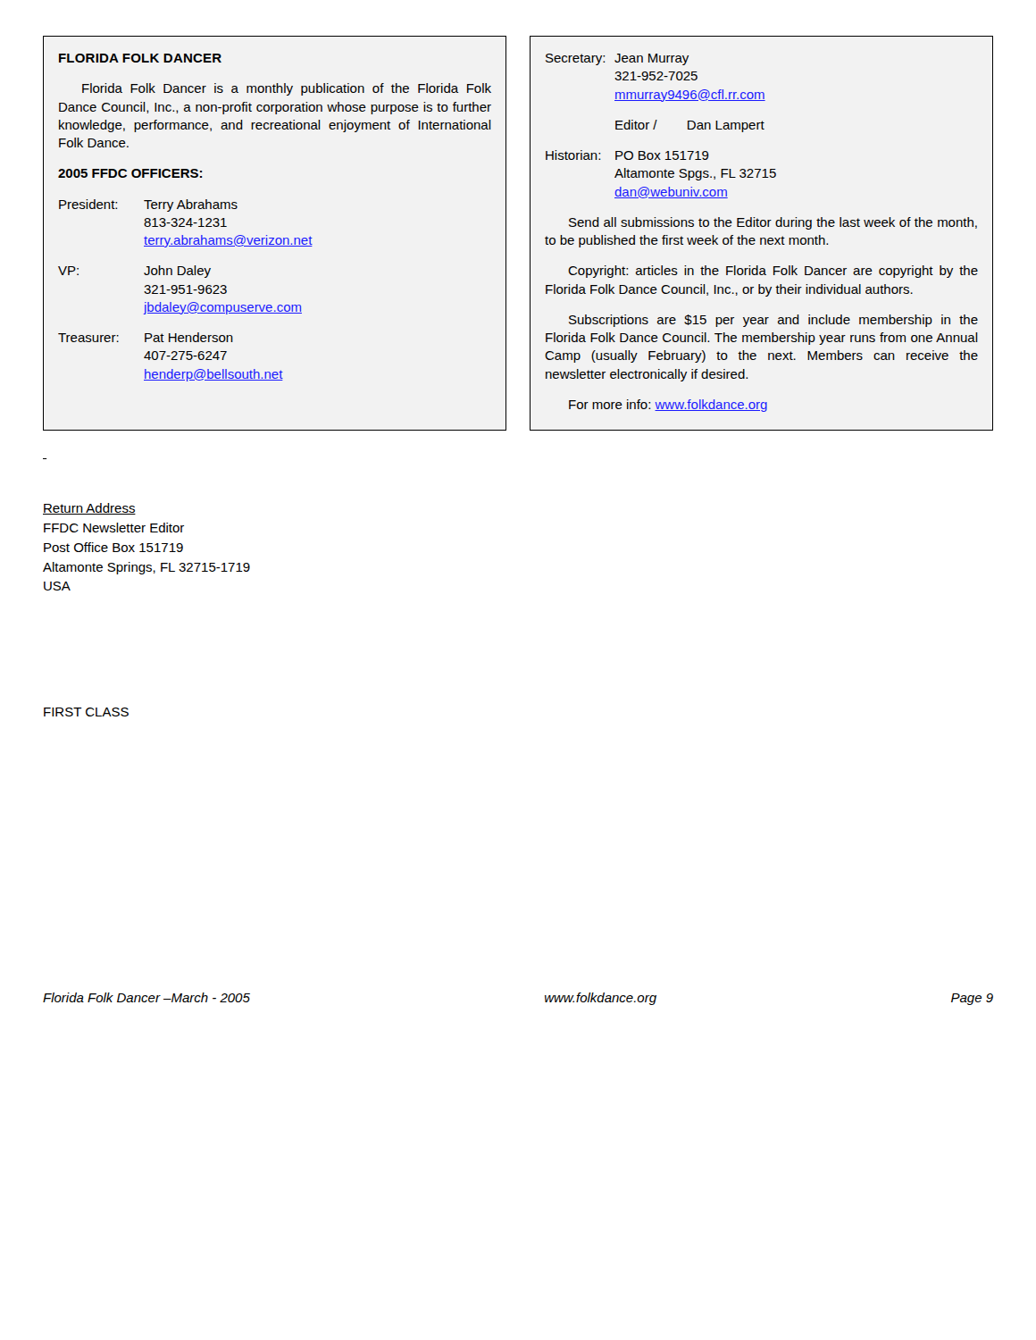FLORIDA FOLK DANCER
Florida Folk Dancer is a monthly publication of the Florida Folk Dance Council, Inc., a non-profit corporation whose purpose is to further knowledge, performance, and recreational enjoyment of International Folk Dance.
2005 FFDC OFFICERS:
| President: | Terry Abrahams 813-324-1231 terry.abrahams@verizon.net |
| VP: | John Daley 321-951-9623 jbdaley@compuserve.com |
| Treasurer: | Pat Henderson 407-275-6247 henderp@bellsouth.net |
| Secretary: | Jean Murray 321-952-7025 mmurray9496@cfl.rr.com |
| | Editor / Dan Lampert |
| Historian: | PO Box 151719 Altamonte Spgs., FL 32715 dan@webuniv.com |
Send all submissions to the Editor during the last week of the month, to be published the first week of the next month.
Copyright: articles in the Florida Folk Dancer are copyright by the Florida Folk Dance Council, Inc., or by their individual authors.
Subscriptions are $15 per year and include membership in the Florida Folk Dance Council. The membership year runs from one Annual Camp (usually February) to the next. Members can receive the newsletter electronically if desired.
For more info: www.folkdance.org
Return Address
FFDC Newsletter Editor
Post Office Box 151719
Altamonte Springs, FL 32715-1719
USA
FIRST CLASS
Florida Folk Dancer –March - 2005 www.folkdance.org Page 9